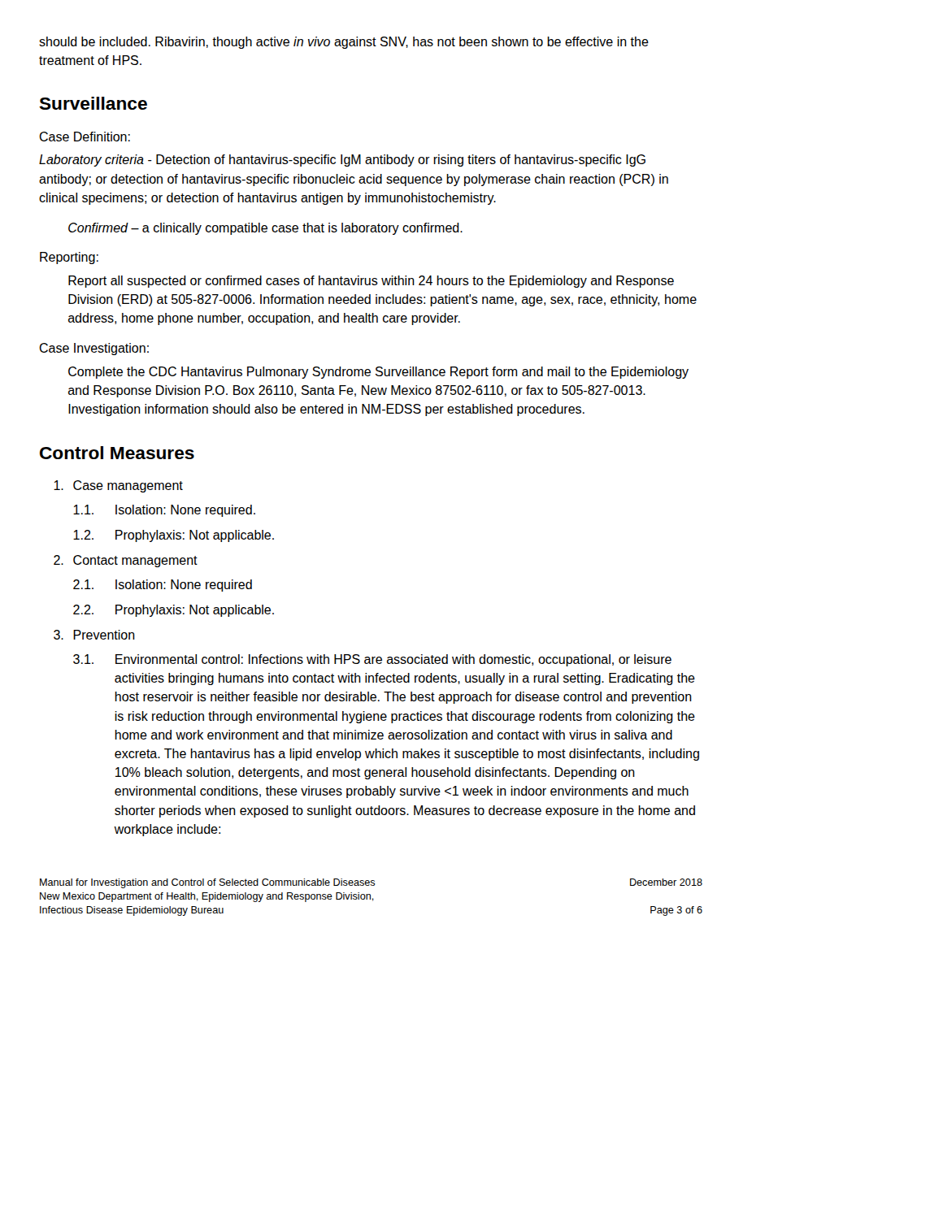should be included. Ribavirin, though active in vivo against SNV, has not been shown to be effective in the treatment of HPS.
Surveillance
Case Definition:
Laboratory criteria - Detection of hantavirus-specific IgM antibody or rising titers of hantavirus-specific IgG antibody; or detection of hantavirus-specific ribonucleic acid sequence by polymerase chain reaction (PCR) in clinical specimens; or detection of hantavirus antigen by immunohistochemistry.
Confirmed – a clinically compatible case that is laboratory confirmed.
Reporting:
Report all suspected or confirmed cases of hantavirus within 24 hours to the Epidemiology and Response Division (ERD) at 505-827-0006. Information needed includes: patient's name, age, sex, race, ethnicity, home address, home phone number, occupation, and health care provider.
Case Investigation:
Complete the CDC Hantavirus Pulmonary Syndrome Surveillance Report form and mail to the Epidemiology and Response Division P.O. Box 26110, Santa Fe, New Mexico 87502-6110, or fax to 505-827-0013. Investigation information should also be entered in NM-EDSS per established procedures.
Control Measures
Case management
1.1. Isolation: None required.
1.2. Prophylaxis: Not applicable.
Contact management
2.1. Isolation: None required
2.2. Prophylaxis: Not applicable.
Prevention
3.1. Environmental control: Infections with HPS are associated with domestic, occupational, or leisure activities bringing humans into contact with infected rodents, usually in a rural setting. Eradicating the host reservoir is neither feasible nor desirable. The best approach for disease control and prevention is risk reduction through environmental hygiene practices that discourage rodents from colonizing the home and work environment and that minimize aerosolization and contact with virus in saliva and excreta. The hantavirus has a lipid envelop which makes it susceptible to most disinfectants, including 10% bleach solution, detergents, and most general household disinfectants. Depending on environmental conditions, these viruses probably survive <1 week in indoor environments and much shorter periods when exposed to sunlight outdoors. Measures to decrease exposure in the home and workplace include:
Manual for Investigation and Control of Selected Communicable Diseases
New Mexico Department of Health, Epidemiology and Response Division,
Infectious Disease Epidemiology Bureau
December 2018
Page 3 of 6